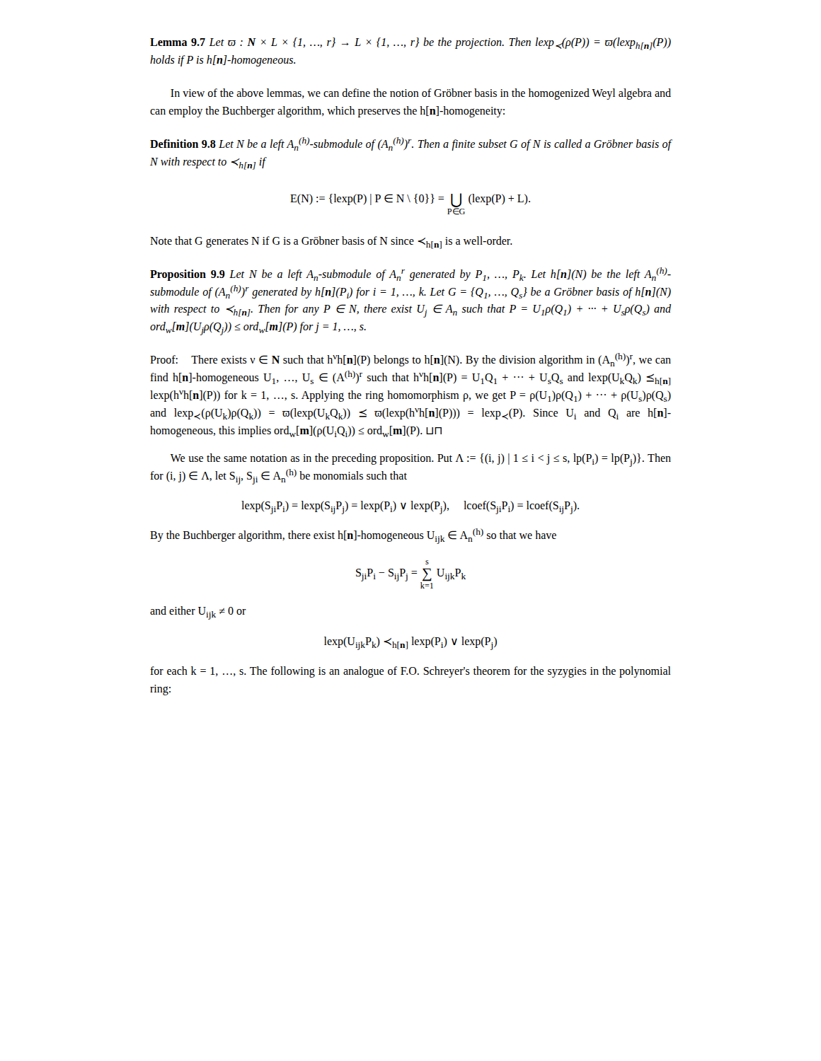Lemma 9.7 Let ϖ : N × L × {1, …, r} → L × {1, …, r} be the projection. Then lexp≺(ρ(P)) = ϖ(lexph[n](P)) holds if P is h[n]-homogeneous.
In view of the above lemmas, we can define the notion of Gröbner basis in the homogenized Weyl algebra and can employ the Buchberger algorithm, which preserves the h[n]-homogeneity:
Definition 9.8 Let N be a left An(h)-submodule of (An(h))r. Then a finite subset G of N is called a Gröbner basis of N with respect to ≺h[n] if
E(N) := {lexp(P) | P ∈ N \ {0}} = ⋃P∈G (lexp(P) + L).
Note that G generates N if G is a Gröbner basis of N since ≺h[n] is a well-order.
Proposition 9.9 Let N be a left An-submodule of Anr generated by P1, …, Pk. Let h[n](N) be the left An(h)-submodule of (An(h))r generated by h[n](Pi) for i = 1, …, k. Let G = {Q1, …, Qs} be a Gröbner basis of h[n](N) with respect to ≺h[n]. Then for any P ∈ N, there exist Uj ∈ An such that P = U1ρ(Q1) + ··· + Usρ(Qs) and ordw[m](Ujρ(Qj)) ≤ ordw[m](P) for j = 1, …, s.
Proof: There exists ν ∈ N such that hνh[n](P) belongs to h[n](N). By the division algorithm in (An(h))r, we can find h[n]-homogeneous U1, …, Us ∈ (A(h))r such that hνh[n](P) = U1Q1 + ··· + UsQs and lexp(UkQk) ⪯h[n] lexp(hνh[n](P)) for k = 1, …, s. Applying the ring homomorphism ρ, we get P = ρ(U1)ρ(Q1) + ··· + ρ(Us)ρ(Qs) and lexp≺(ρ(Uk)ρ(Qk)) = ϖ(lexp(UkQk)) ⪯ ϖ(lexp(hνh[n](P))) = lexp≺(P). Since Ui and Qi are h[n]-homogeneous, this implies ordw[m](ρ(UiQi)) ≤ ordw[m](P). ⊔⊓
We use the same notation as in the preceding proposition. Put Λ := {(i, j) | 1 ≤ i < j ≤ s, lp(Pi) = lp(Pj)}. Then for (i, j) ∈ Λ, let Sij, Sji ∈ An(h) be monomials such that
lexp(SjiPi) = lexp(SijPj) = lexp(Pi) ∨ lexp(Pj), lcoef(SjiPi) = lcoef(SijPj).
By the Buchberger algorithm, there exist h[n]-homogeneous Uijk ∈ An(h) so that we have
SjiPi − SijPj = s∑k=1 UijkPk
and either Uijk ≠ 0 or
lexp(UijkPk) ≺h[n] lexp(Pi) ∨ lexp(Pj)
for each k = 1, …, s. The following is an analogue of F.O. Schreyer's theorem for the syzygies in the polynomial ring: